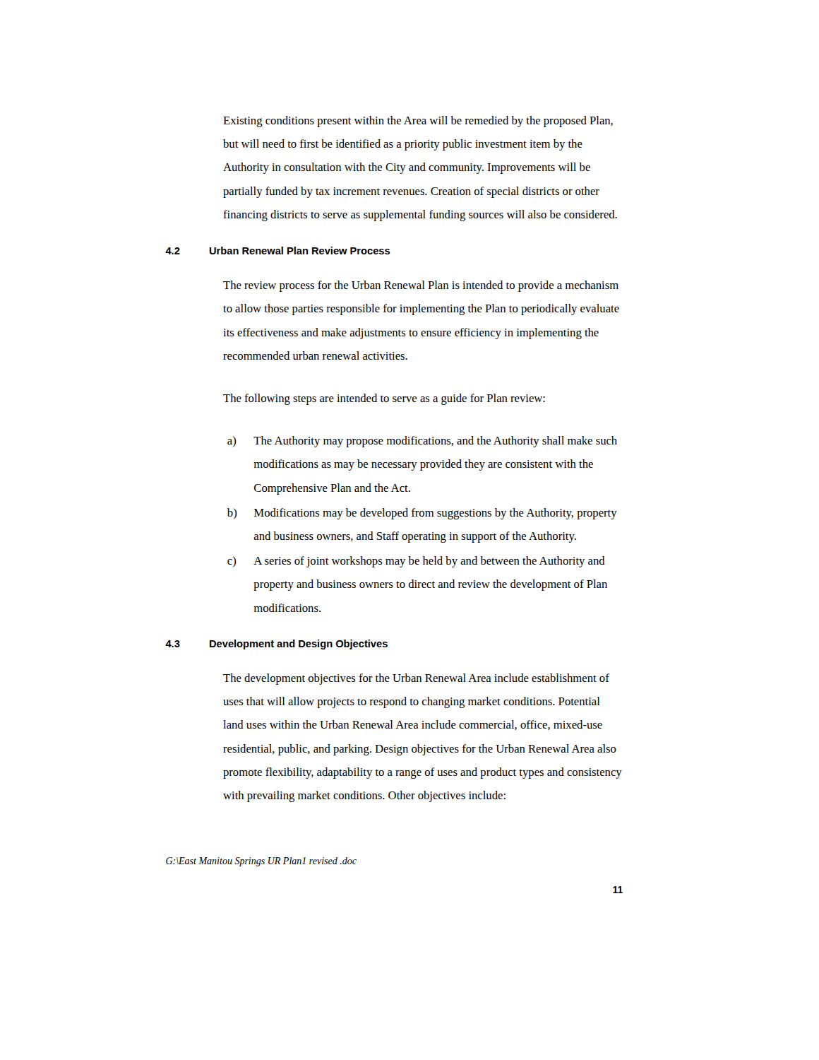Existing conditions present within the Area will be remedied by the proposed Plan, but will need to first be identified as a priority public investment item by the Authority in consultation with the City and community. Improvements will be partially funded by tax increment revenues. Creation of special districts or other financing districts to serve as supplemental funding sources will also be considered.
4.2 Urban Renewal Plan Review Process
The review process for the Urban Renewal Plan is intended to provide a mechanism to allow those parties responsible for implementing the Plan to periodically evaluate its effectiveness and make adjustments to ensure efficiency in implementing the recommended urban renewal activities.
The following steps are intended to serve as a guide for Plan review:
The Authority may propose modifications, and the Authority shall make such modifications as may be necessary provided they are consistent with the Comprehensive Plan and the Act.
Modifications may be developed from suggestions by the Authority, property and business owners, and Staff operating in support of the Authority.
A series of joint workshops may be held by and between the Authority and property and business owners to direct and review the development of Plan modifications.
4.3 Development and Design Objectives
The development objectives for the Urban Renewal Area include establishment of uses that will allow projects to respond to changing market conditions. Potential land uses within the Urban Renewal Area include commercial, office, mixed-use residential, public, and parking. Design objectives for the Urban Renewal Area also promote flexibility, adaptability to a range of uses and product types and consistency with prevailing market conditions. Other objectives include:
G:\East Manitou Springs UR Plan1 revised .doc
11